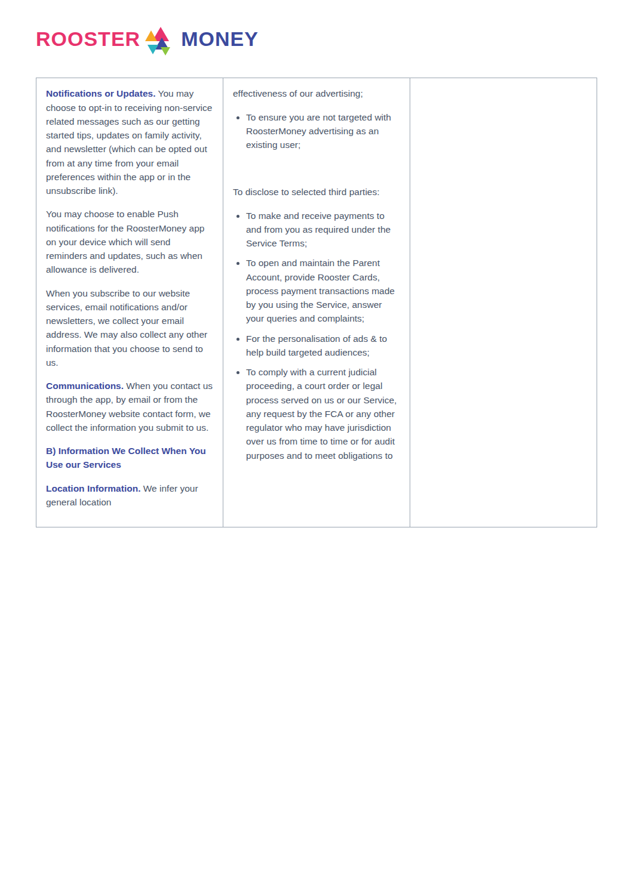ROOSTER MONEY
| Notifications or Updates. You may choose to opt-in to receiving non-service related messages such as our getting started tips, updates on family activity, and newsletter (which can be opted out from at any time from your email preferences within the app or in the unsubscribe link). You may choose to enable Push notifications for the RoosterMoney app on your device which will send reminders and updates, such as when allowance is delivered. When you subscribe to our website services, email notifications and/or newsletters, we collect your email address. We may also collect any other information that you choose to send to us. Communications. When you contact us through the app, by email or from the RoosterMoney website contact form, we collect the information you submit to us. B) Information We Collect When You Use our Services Location Information. We infer your general location | effectiveness of our advertising; To ensure you are not targeted with RoosterMoney advertising as an existing user; To disclose to selected third parties: To make and receive payments to and from you as required under the Service Terms; To open and maintain the Parent Account, provide Rooster Cards, process payment transactions made by you using the Service, answer your queries and complaints; For the personalisation of ads & to help build targeted audiences; To comply with a current judicial proceeding, a court order or legal process served on us or our Service, any request by the FCA or any other regulator who may have jurisdiction over us from time to time or for audit purposes and to meet obligations to | |